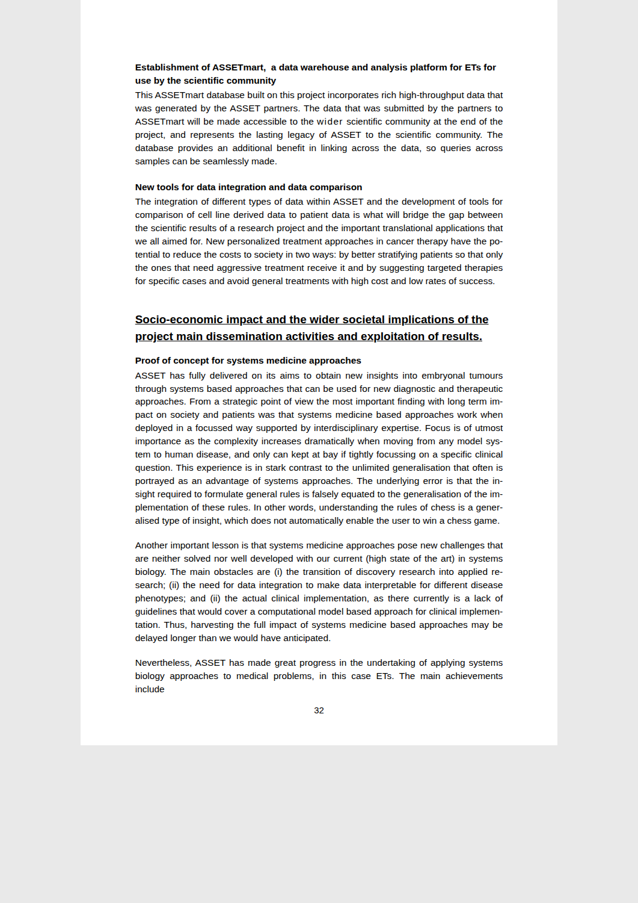Establishment of ASSETmart, a data warehouse and analysis platform for ETs for use by the scientific community
This ASSETmart database built on this project incorporates rich high-throughput data that was generated by the ASSET partners. The data that was submitted by the partners to ASSETmart will be made accessible to the wider scientific community at the end of the project, and represents the lasting legacy of ASSET to the scientific community. The database provides an additional benefit in linking across the data, so queries across samples can be seamlessly made.
New tools for data integration and data comparison
The integration of different types of data within ASSET and the development of tools for comparison of cell line derived data to patient data is what will bridge the gap between the scientific results of a research project and the important translational applications that we all aimed for. New personalized treatment approaches in cancer therapy have the potential to reduce the costs to society in two ways: by better stratifying patients so that only the ones that need aggressive treatment receive it and by suggesting targeted therapies for specific cases and avoid general treatments with high cost and low rates of success.
Socio-economic impact and the wider societal implications of the project main dissemination activities and exploitation of results.
Proof of concept for systems medicine approaches
ASSET has fully delivered on its aims to obtain new insights into embryonal tumours through systems based approaches that can be used for new diagnostic and therapeutic approaches. From a strategic point of view the most important finding with long term impact on society and patients was that systems medicine based approaches work when deployed in a focussed way supported by interdisciplinary expertise. Focus is of utmost importance as the complexity increases dramatically when moving from any model system to human disease, and only can kept at bay if tightly focussing on a specific clinical question. This experience is in stark contrast to the unlimited generalisation that often is portrayed as an advantage of systems approaches. The underlying error is that the insight required to formulate general rules is falsely equated to the generalisation of the implementation of these rules. In other words, understanding the rules of chess is a generalised type of insight, which does not automatically enable the user to win a chess game.
Another important lesson is that systems medicine approaches pose new challenges that are neither solved nor well developed with our current (high state of the art) in systems biology. The main obstacles are (i) the transition of discovery research into applied research; (ii) the need for data integration to make data interpretable for different disease phenotypes; and (ii) the actual clinical implementation, as there currently is a lack of guidelines that would cover a computational model based approach for clinical implementation. Thus, harvesting the full impact of systems medicine based approaches may be delayed longer than we would have anticipated.
Nevertheless, ASSET has made great progress in the undertaking of applying systems biology approaches to medical problems, in this case ETs. The main achievements include
32